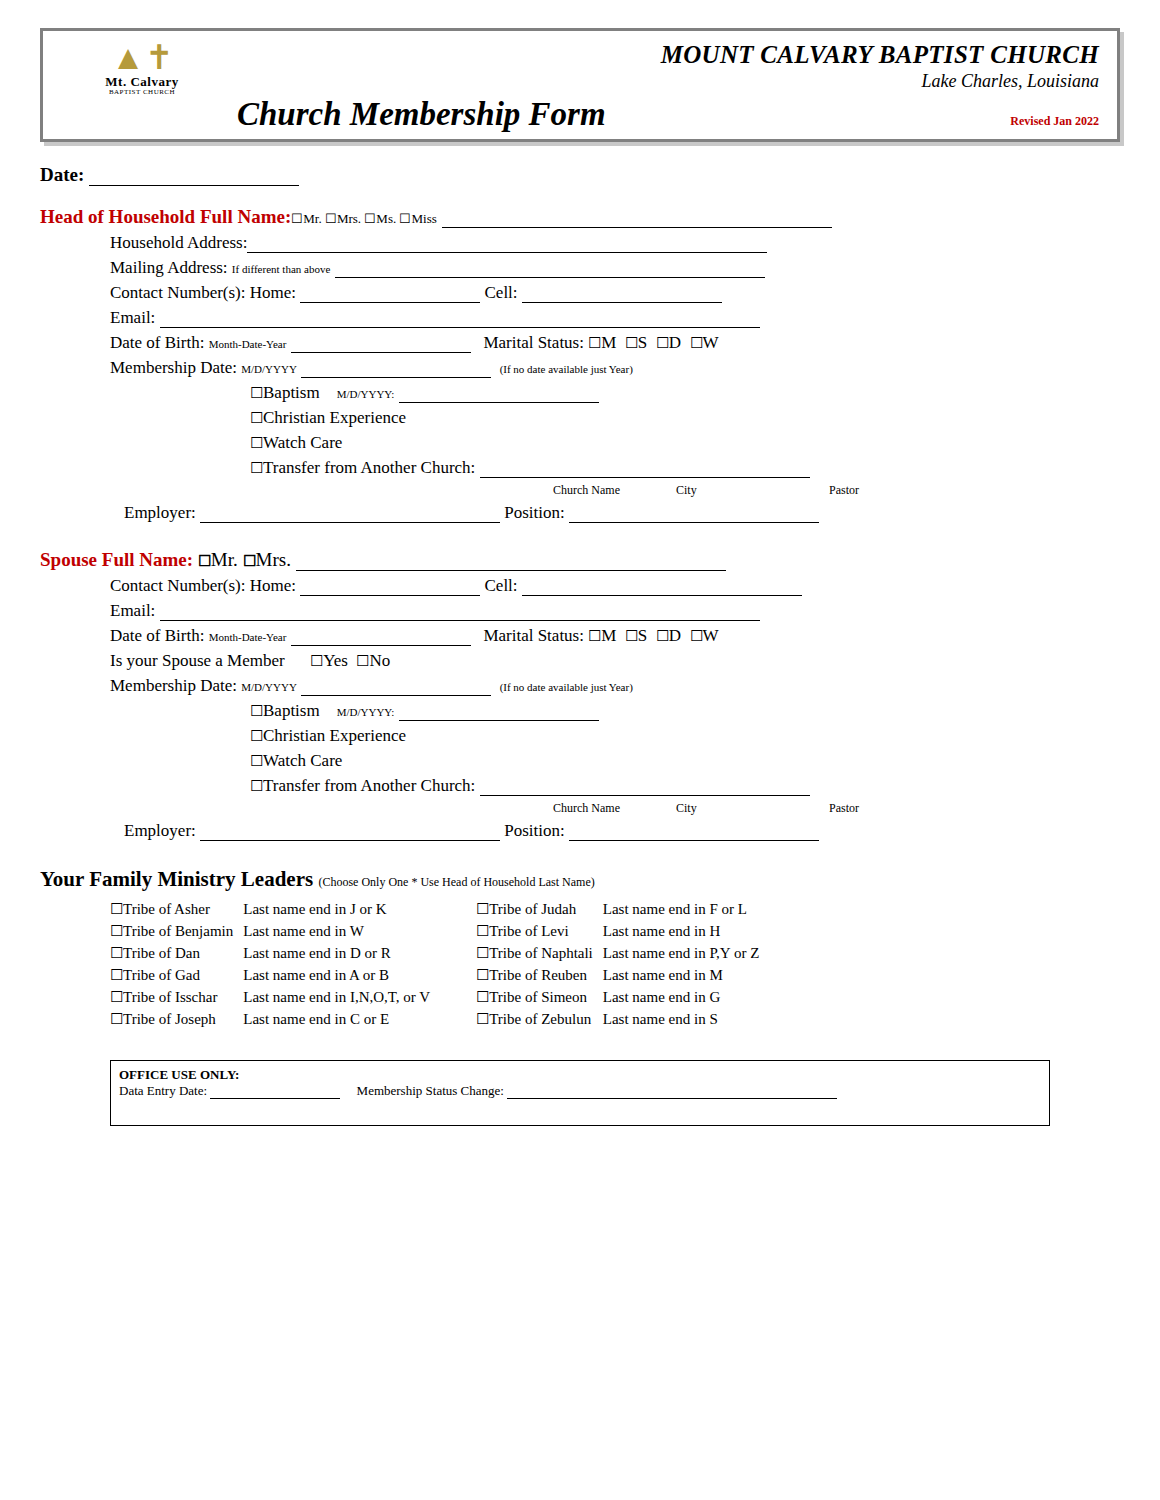▲✝
Mt. Calvary
BAPTIST CHURCH
MOUNT CALVARY BAPTIST CHURCH
Lake Charles, Louisiana
Church Membership Form
Revised Jan 2022
Date:
Head of Household Full Name:☐Mr. ☐Mrs. ☐Ms. ☐Miss
Household Address:
Mailing Address: If different than above
Contact Number(s): Home: Cell:
Email:
Date of Birth: Month-Date-Year Marital Status: ☐M ☐S ☐D ☐W
Membership Date: M/D/YYYY (If no date available just Year)
☐Baptism M/D/YYYY:
☐Christian Experience
☐Watch Care
☐Transfer from Another Church:
Church Name City Pastor
Employer: Position:
Spouse Full Name: ☐Mr. ☐Mrs.
Contact Number(s): Home: Cell:
Email:
Date of Birth: Month-Date-Year Marital Status: ☐M ☐S ☐D ☐W
Is your Spouse a Member ☐Yes ☐No
Membership Date: M/D/YYYY (If no date available just Year)
☐Baptism M/D/YYYY:
☐Christian Experience
☐Watch Care
☐Transfer from Another Church:
Church Name City Pastor
Employer: Position:
Your Family Ministry Leaders (Choose Only One * Use Head of Household Last Name)
| ☐Tribe of Asher | Last name end in J or K | | ☐Tribe of Judah | Last name end in F or L |
| ☐Tribe of Benjamin | Last name end in W | | ☐Tribe of Levi | Last name end in H |
| ☐Tribe of Dan | Last name end in D or R | | ☐Tribe of Naphtali | Last name end in P,Y or Z |
| ☐Tribe of Gad | Last name end in A or B | | ☐Tribe of Reuben | Last name end in M |
| ☐Tribe of Isschar | Last name end in I,N,O,T, or V | | ☐Tribe of Simeon | Last name end in G |
| ☐Tribe of Joseph | Last name end in C or E | | ☐Tribe of Zebulun | Last name end in S |
OFFICE USE ONLY:
Data Entry Date: Membership Status Change: